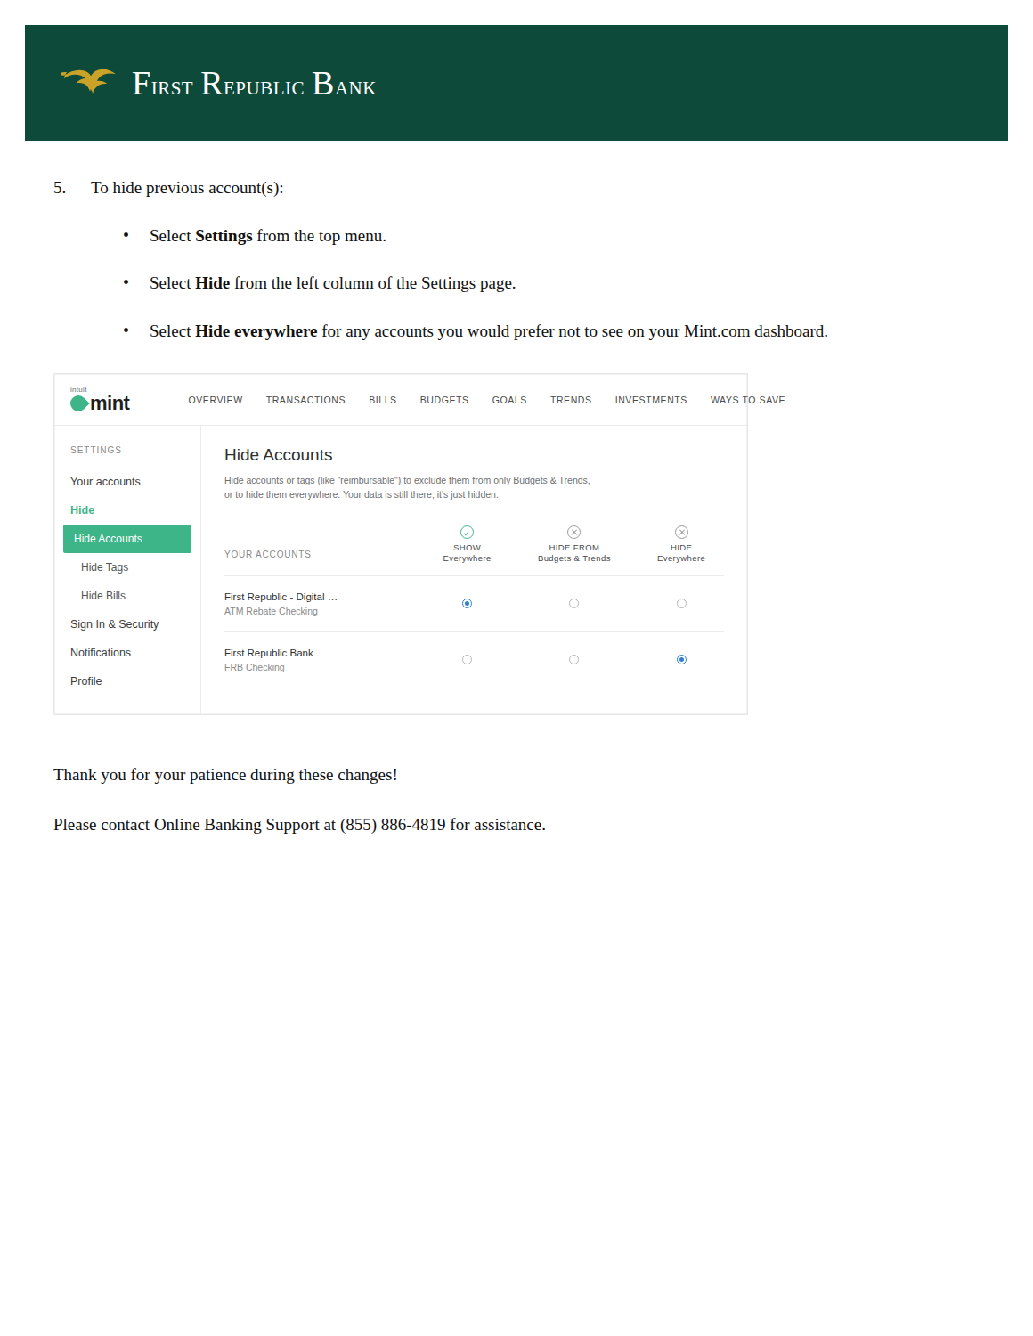First Republic Bank
To hide previous account(s):
Select Settings from the top menu.
Select Hide from the left column of the Settings page.
Select Hide everywhere for any accounts you would prefer not to see on your Mint.com dashboard.
intuit mint
OVERVIEW TRANSACTIONS BILLS BUDGETS GOALS TRENDS INVESTMENTS WAYS TO SAVE
SETTINGS
Your accounts
Hide
Hide Accounts
Hide Tags
Hide Bills
Sign In & Security
Notifications
Profile
Hide Accounts
Hide accounts or tags (like "reimbursable") to exclude them from only Budgets & Trends, or to hide them everywhere. Your data is still there; it's just hidden.
| YOUR ACCOUNTS | SHOW Everywhere | HIDE FROM Budgets & Trends | HIDE Everywhere |
| --- | --- | --- | --- |
| First Republic - Digital … ATM Rebate Checking | | | |
| First Republic Bank FRB Checking | | | |
Thank you for your patience during these changes!
Please contact Online Banking Support at (855) 886-4819 for assistance.